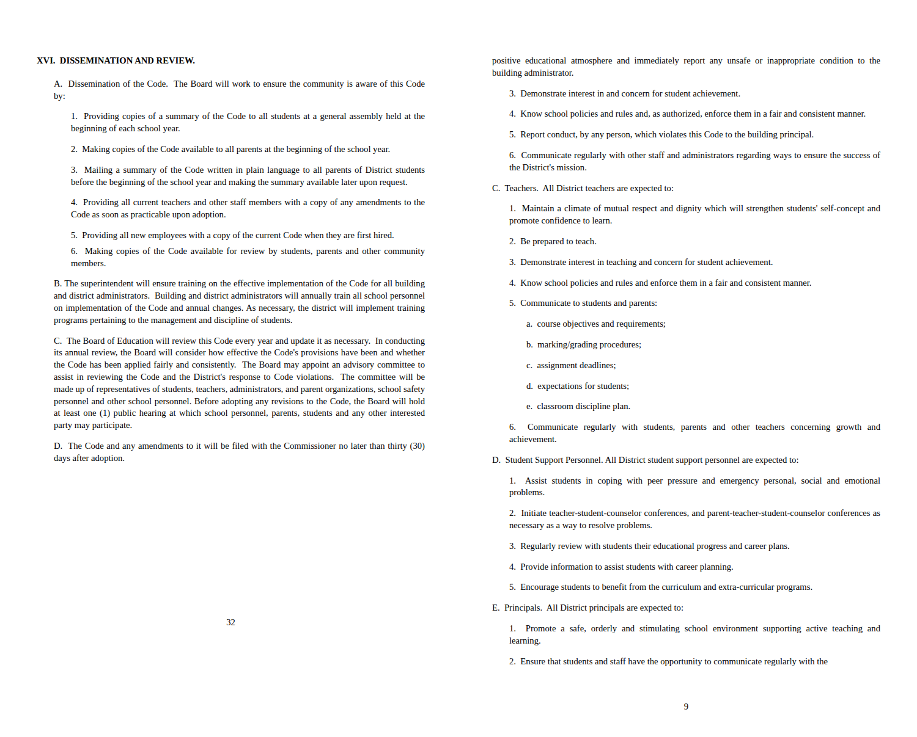XVI. DISSEMINATION AND REVIEW.
A. Dissemination of the Code. The Board will work to ensure the community is aware of this Code by:
1. Providing copies of a summary of the Code to all students at a general assembly held at the beginning of each school year.
2. Making copies of the Code available to all parents at the beginning of the school year.
3. Mailing a summary of the Code written in plain language to all parents of District students before the beginning of the school year and making the summary available later upon request.
4. Providing all current teachers and other staff members with a copy of any amendments to the Code as soon as practicable upon adoption.
5. Providing all new employees with a copy of the current Code when they are first hired.
6. Making copies of the Code available for review by students, parents and other community members.
B. The superintendent will ensure training on the effective implementation of the Code for all building and district administrators. Building and district administrators will annually train all school personnel on implementation of the Code and annual changes. As necessary, the district will implement training programs pertaining to the management and discipline of students.
C. The Board of Education will review this Code every year and update it as necessary. In conducting its annual review, the Board will consider how effective the Code's provisions have been and whether the Code has been applied fairly and consistently. The Board may appoint an advisory committee to assist in reviewing the Code and the District's response to Code violations. The committee will be made up of representatives of students, teachers, administrators, and parent organizations, school safety personnel and other school personnel. Before adopting any revisions to the Code, the Board will hold at least one (1) public hearing at which school personnel, parents, students and any other interested party may participate.
D. The Code and any amendments to it will be filed with the Commissioner no later than thirty (30) days after adoption.
32
positive educational atmosphere and immediately report any unsafe or inappropriate condition to the building administrator.
3. Demonstrate interest in and concern for student achievement.
4. Know school policies and rules and, as authorized, enforce them in a fair and consistent manner.
5. Report conduct, by any person, which violates this Code to the building principal.
6. Communicate regularly with other staff and administrators regarding ways to ensure the success of the District's mission.
C. Teachers. All District teachers are expected to:
1. Maintain a climate of mutual respect and dignity which will strengthen students' self-concept and promote confidence to learn.
2. Be prepared to teach.
3. Demonstrate interest in teaching and concern for student achievement.
4. Know school policies and rules and enforce them in a fair and consistent manner.
5. Communicate to students and parents:
a. course objectives and requirements;
b. marking/grading procedures;
c. assignment deadlines;
d. expectations for students;
e. classroom discipline plan.
6. Communicate regularly with students, parents and other teachers concerning growth and achievement.
D. Student Support Personnel. All District student support personnel are expected to:
1. Assist students in coping with peer pressure and emergency personal, social and emotional problems.
2. Initiate teacher-student-counselor conferences, and parent-teacher-student-counselor conferences as necessary as a way to resolve problems.
3. Regularly review with students their educational progress and career plans.
4. Provide information to assist students with career planning.
5. Encourage students to benefit from the curriculum and extra-curricular programs.
E. Principals. All District principals are expected to:
1. Promote a safe, orderly and stimulating school environment supporting active teaching and learning.
2. Ensure that students and staff have the opportunity to communicate regularly with the
9